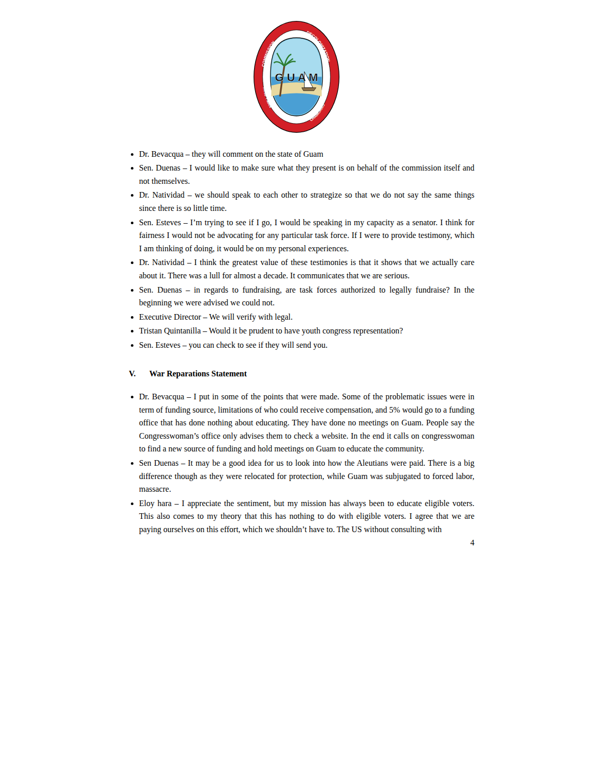G U A M COMMISSION DECOLONIZATION TANO' I MAN CHAMORRO
Dr. Bevacqua – they will comment on the state of Guam
Sen. Duenas – I would like to make sure what they present is on behalf of the commission itself and not themselves.
Dr. Natividad – we should speak to each other to strategize so that we do not say the same things since there is so little time.
Sen. Esteves – I’m trying to see if I go, I would be speaking in my capacity as a senator. I think for fairness I would not be advocating for any particular task force. If I were to provide testimony, which I am thinking of doing, it would be on my personal experiences.
Dr. Natividad – I think the greatest value of these testimonies is that it shows that we actually care about it. There was a lull for almost a decade. It communicates that we are serious.
Sen. Duenas – in regards to fundraising, are task forces authorized to legally fundraise? In the beginning we were advised we could not.
Executive Director – We will verify with legal.
Tristan Quintanilla – Would it be prudent to have youth congress representation?
Sen. Esteves – you can check to see if they will send you.
V. War Reparations Statement
Dr. Bevacqua – I put in some of the points that were made. Some of the problematic issues were in term of funding source, limitations of who could receive compensation, and 5% would go to a funding office that has done nothing about educating. They have done no meetings on Guam. People say the Congresswoman’s office only advises them to check a website. In the end it calls on congresswoman to find a new source of funding and hold meetings on Guam to educate the community.
Sen Duenas – It may be a good idea for us to look into how the Aleutians were paid. There is a big difference though as they were relocated for protection, while Guam was subjugated to forced labor, massacre.
Eloy hara – I appreciate the sentiment, but my mission has always been to educate eligible voters. This also comes to my theory that this has nothing to do with eligible voters. I agree that we are paying ourselves on this effort, which we shouldn’t have to. The US without consulting with
4